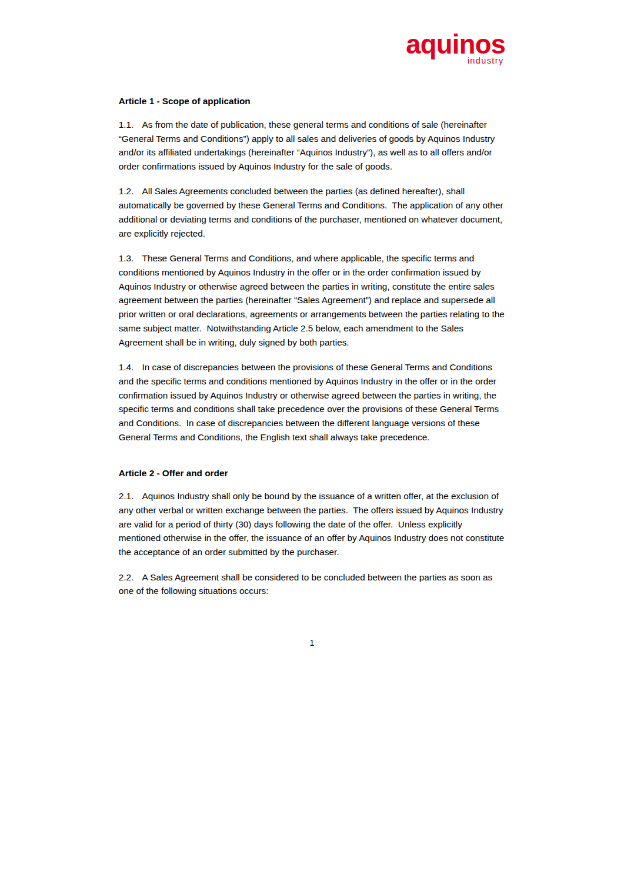aquinos
industry
Article 1 - Scope of application
1.1. As from the date of publication, these general terms and conditions of sale (hereinafter “General Terms and Conditions”) apply to all sales and deliveries of goods by Aquinos Industry and/or its affiliated undertakings (hereinafter “Aquinos Industry”), as well as to all offers and/or order confirmations issued by Aquinos Industry for the sale of goods.
1.2. All Sales Agreements concluded between the parties (as defined hereafter), shall automatically be governed by these General Terms and Conditions. The application of any other additional or deviating terms and conditions of the purchaser, mentioned on whatever document, are explicitly rejected.
1.3. These General Terms and Conditions, and where applicable, the specific terms and conditions mentioned by Aquinos Industry in the offer or in the order confirmation issued by Aquinos Industry or otherwise agreed between the parties in writing, constitute the entire sales agreement between the parties (hereinafter “Sales Agreement”) and replace and supersede all prior written or oral declarations, agreements or arrangements between the parties relating to the same subject matter. Notwithstanding Article 2.5 below, each amendment to the Sales Agreement shall be in writing, duly signed by both parties.
1.4. In case of discrepancies between the provisions of these General Terms and Conditions and the specific terms and conditions mentioned by Aquinos Industry in the offer or in the order confirmation issued by Aquinos Industry or otherwise agreed between the parties in writing, the specific terms and conditions shall take precedence over the provisions of these General Terms and Conditions. In case of discrepancies between the different language versions of these General Terms and Conditions, the English text shall always take precedence.
Article 2 - Offer and order
2.1. Aquinos Industry shall only be bound by the issuance of a written offer, at the exclusion of any other verbal or written exchange between the parties. The offers issued by Aquinos Industry are valid for a period of thirty (30) days following the date of the offer. Unless explicitly mentioned otherwise in the offer, the issuance of an offer by Aquinos Industry does not constitute the acceptance of an order submitted by the purchaser.
2.2. A Sales Agreement shall be considered to be concluded between the parties as soon as one of the following situations occurs:
1